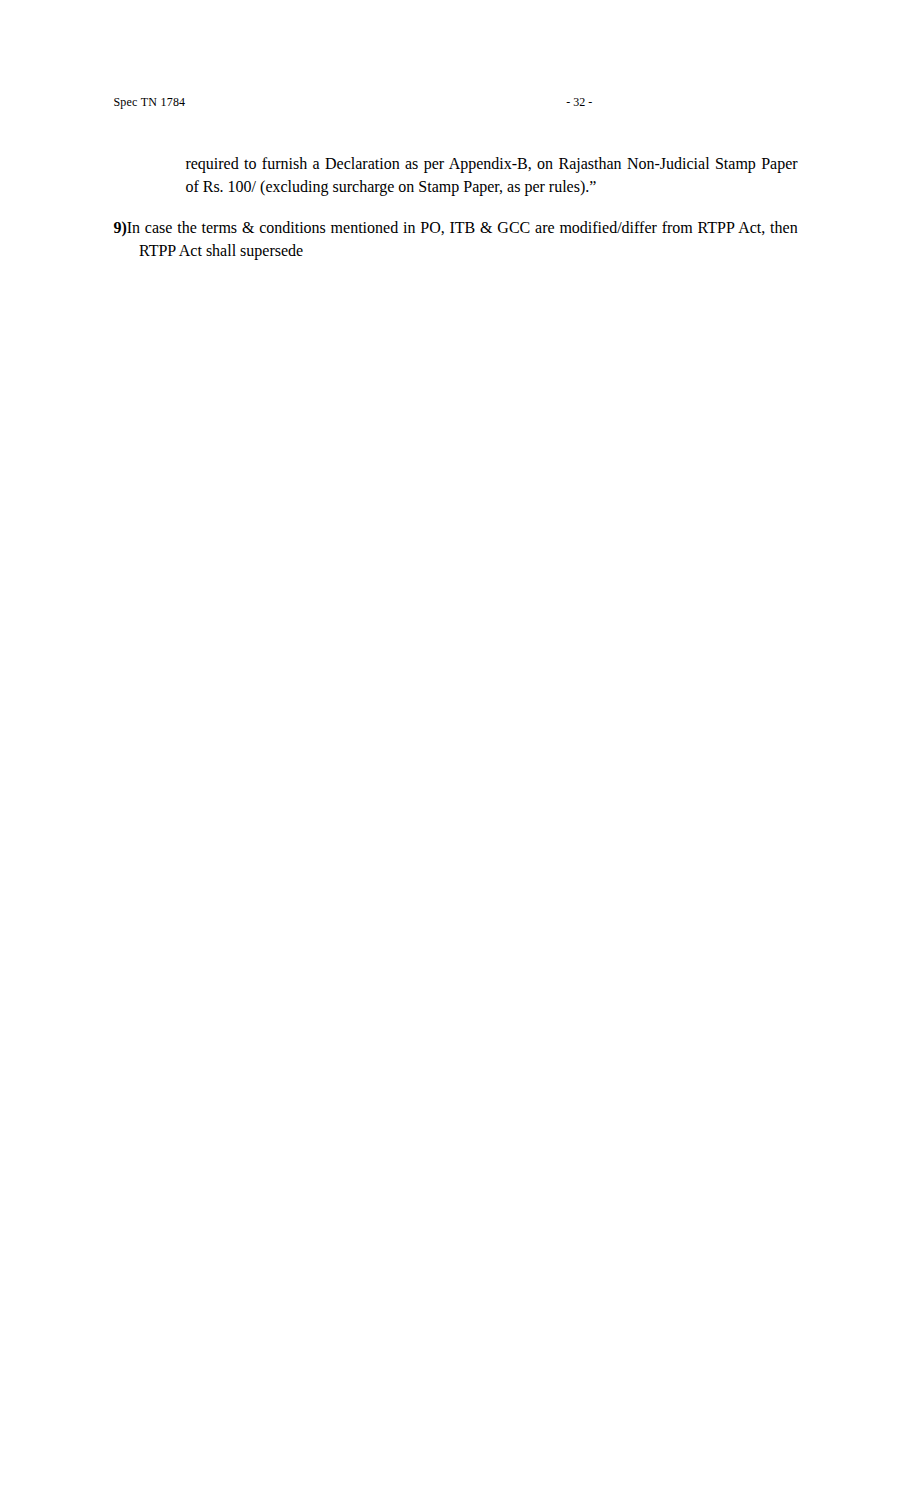Spec TN 1784 - 32 -
required to furnish a Declaration as per Appendix-B, on Rajasthan Non-Judicial Stamp Paper of Rs. 100/ (excluding surcharge on Stamp Paper, as per rules).”
9) In case the terms & conditions mentioned in PO, ITB & GCC are modified/differ from RTPP Act, then RTPP Act shall supersede